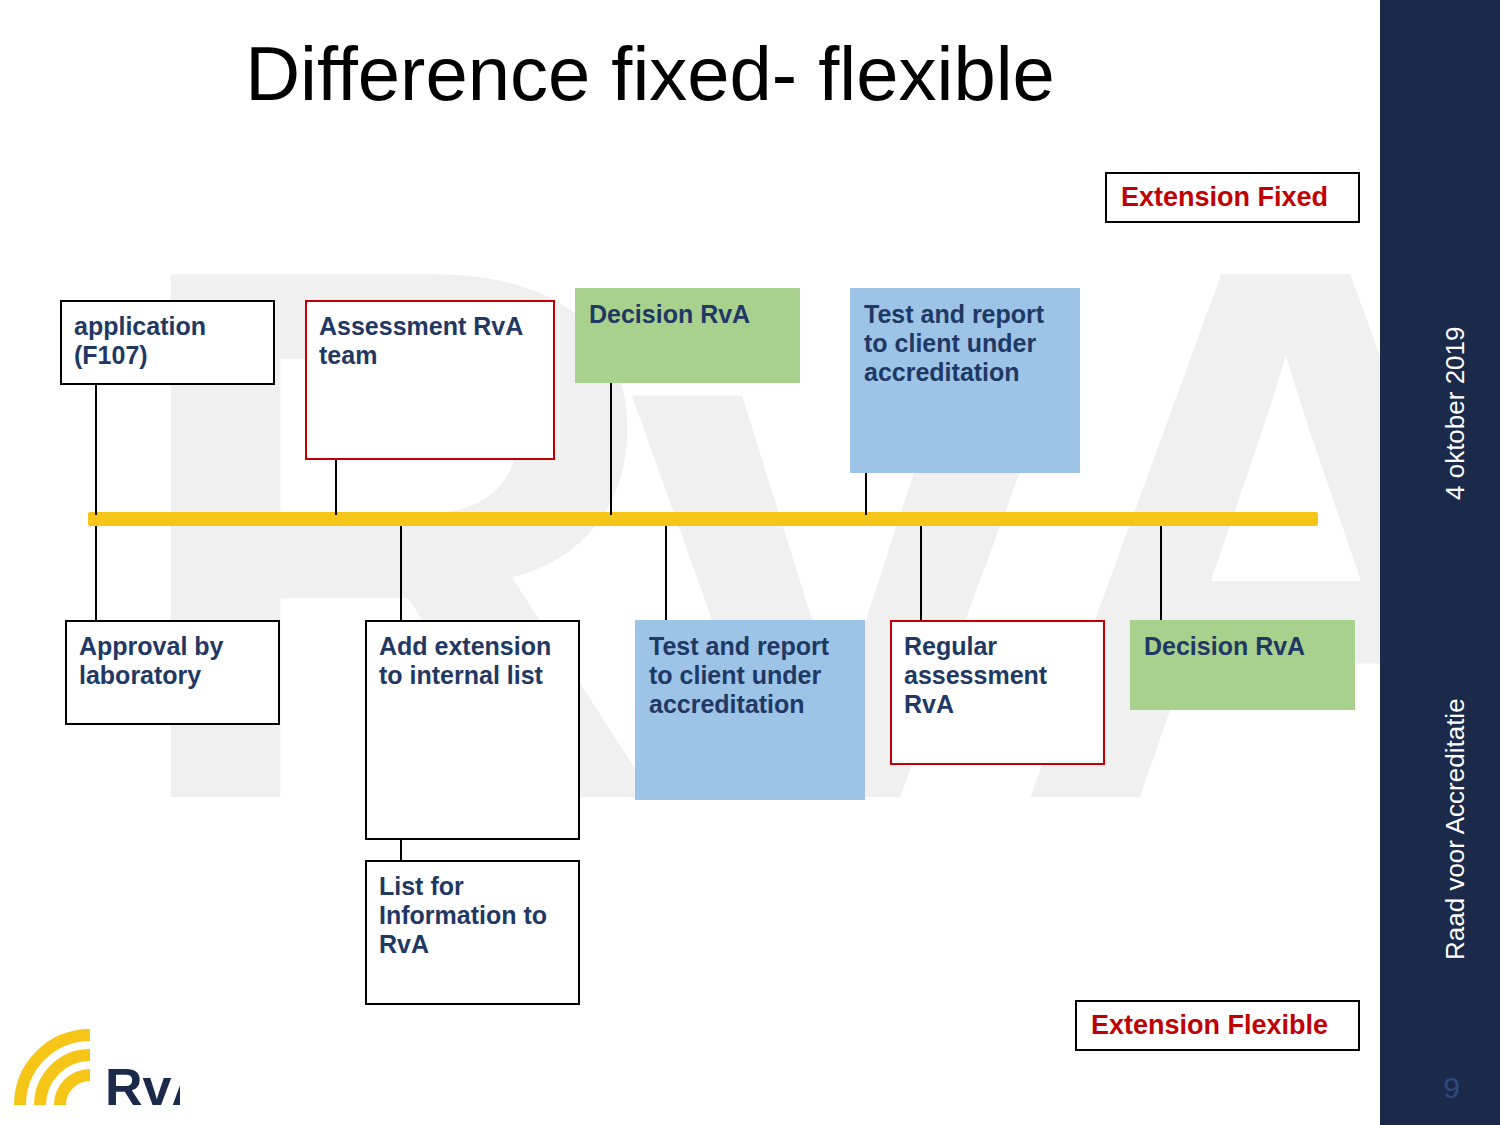RvA
Difference fixed- flexible
4 oktober 2019
Raad voor Accreditatie
9
Extension Fixed
Extension Flexible
application (F107)
Assessment RvA team
Decision RvA
Test and report to client under accreditation
Approval by laboratory
Add extension to internal list
Test and report to client under accreditation
Regular assessment RvA
Decision RvA
List for Information to RvA
RvA